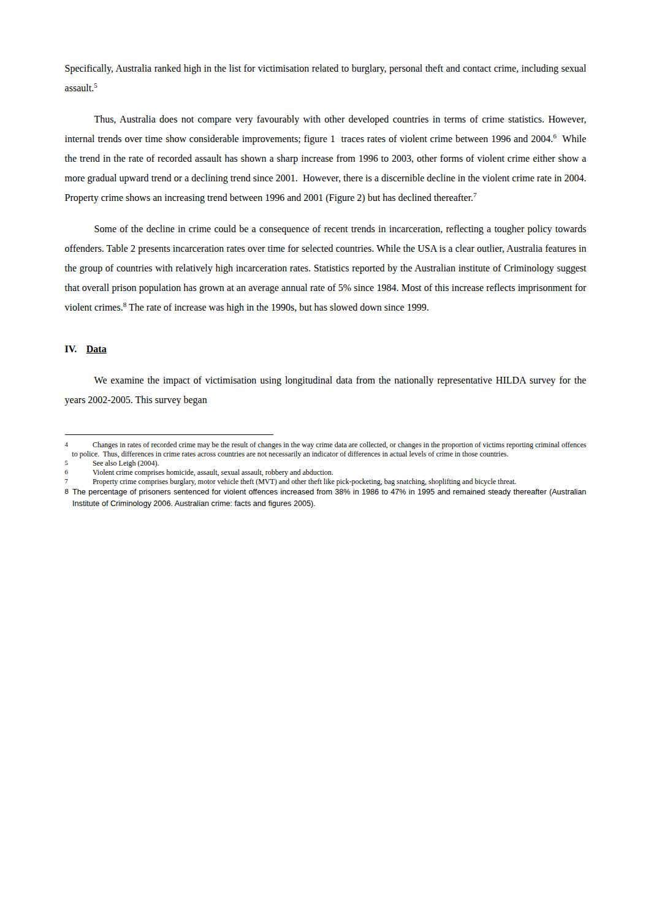Specifically, Australia ranked high in the list for victimisation related to burglary, personal theft and contact crime, including sexual assault.5
Thus, Australia does not compare very favourably with other developed countries in terms of crime statistics. However, internal trends over time show considerable improvements; figure 1 traces rates of violent crime between 1996 and 2004.6 While the trend in the rate of recorded assault has shown a sharp increase from 1996 to 2003, other forms of violent crime either show a more gradual upward trend or a declining trend since 2001. However, there is a discernible decline in the violent crime rate in 2004. Property crime shows an increasing trend between 1996 and 2001 (Figure 2) but has declined thereafter.7
Some of the decline in crime could be a consequence of recent trends in incarceration, reflecting a tougher policy towards offenders. Table 2 presents incarceration rates over time for selected countries. While the USA is a clear outlier, Australia features in the group of countries with relatively high incarceration rates. Statistics reported by the Australian institute of Criminology suggest that overall prison population has grown at an average annual rate of 5% since 1984. Most of this increase reflects imprisonment for violent crimes.8 The rate of increase was high in the 1990s, but has slowed down since 1999.
IV. Data
We examine the impact of victimisation using longitudinal data from the nationally representative HILDA survey for the years 2002-2005. This survey began
4 Changes in rates of recorded crime may be the result of changes in the way crime data are collected, or changes in the proportion of victims reporting criminal offences to police. Thus, differences in crime rates across countries are not necessarily an indicator of differences in actual levels of crime in those countries.
5 See also Leigh (2004).
6 Violent crime comprises homicide, assault, sexual assault, robbery and abduction.
7 Property crime comprises burglary, motor vehicle theft (MVT) and other theft like pick-pocketing, bag snatching, shoplifting and bicycle threat.
8 The percentage of prisoners sentenced for violent offences increased from 38% in 1986 to 47% in 1995 and remained steady thereafter (Australian Institute of Criminology 2006. Australian crime: facts and figures 2005).